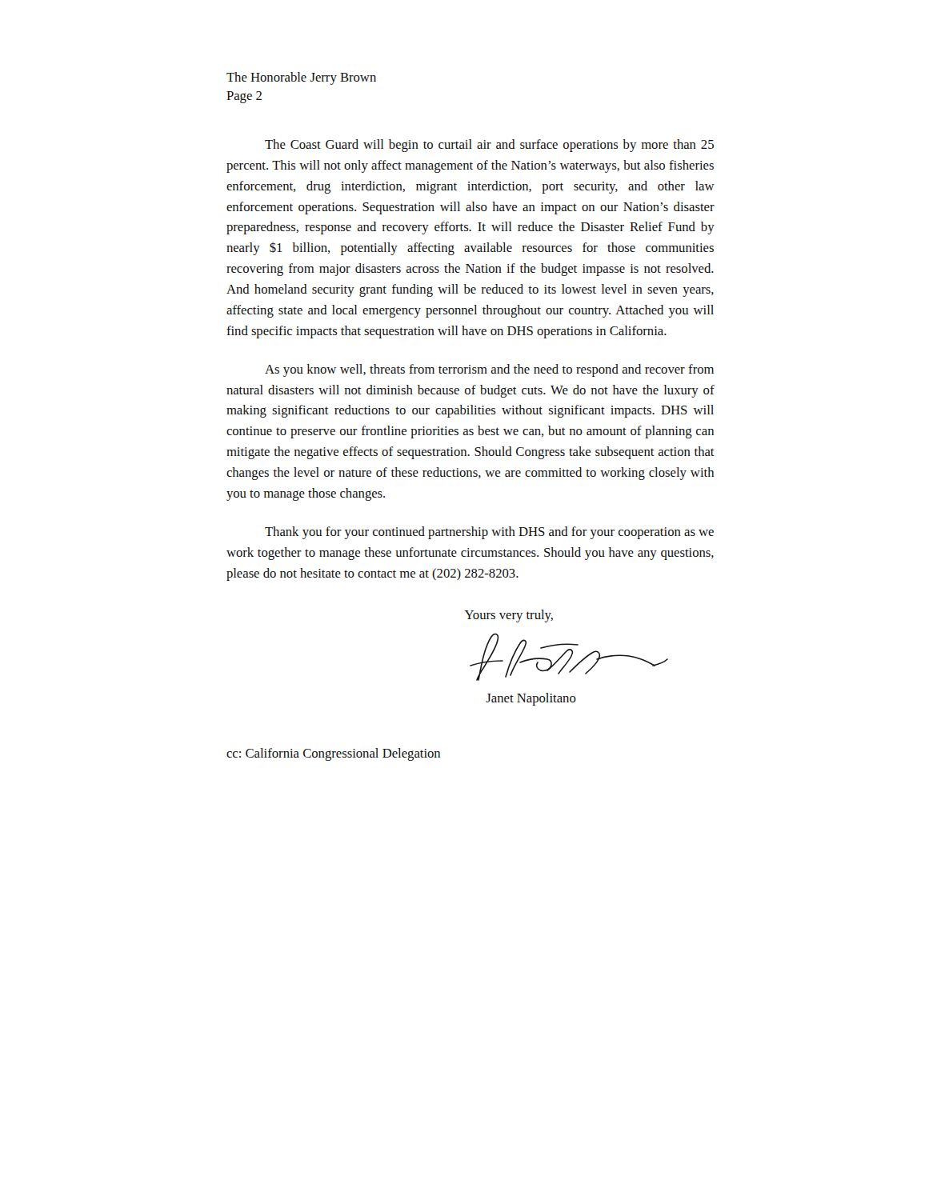The Honorable Jerry Brown
Page 2
The Coast Guard will begin to curtail air and surface operations by more than 25 percent. This will not only affect management of the Nation’s waterways, but also fisheries enforcement, drug interdiction, migrant interdiction, port security, and other law enforcement operations. Sequestration will also have an impact on our Nation’s disaster preparedness, response and recovery efforts. It will reduce the Disaster Relief Fund by nearly $1 billion, potentially affecting available resources for those communities recovering from major disasters across the Nation if the budget impasse is not resolved. And homeland security grant funding will be reduced to its lowest level in seven years, affecting state and local emergency personnel throughout our country. Attached you will find specific impacts that sequestration will have on DHS operations in California.
As you know well, threats from terrorism and the need to respond and recover from natural disasters will not diminish because of budget cuts. We do not have the luxury of making significant reductions to our capabilities without significant impacts. DHS will continue to preserve our frontline priorities as best we can, but no amount of planning can mitigate the negative effects of sequestration. Should Congress take subsequent action that changes the level or nature of these reductions, we are committed to working closely with you to manage those changes.
Thank you for your continued partnership with DHS and for your cooperation as we work together to manage these unfortunate circumstances. Should you have any questions, please do not hesitate to contact me at (202) 282-8203.
Yours very truly,
Janet Napolitano
cc: California Congressional Delegation